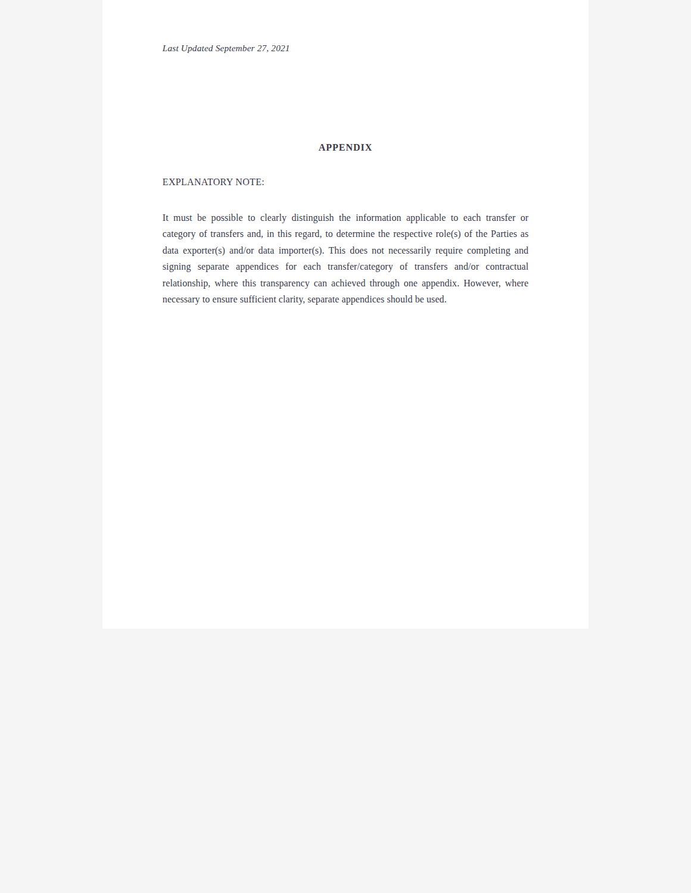Last Updated September 27, 2021
APPENDIX
EXPLANATORY NOTE:
It must be possible to clearly distinguish the information applicable to each transfer or category of transfers and, in this regard, to determine the respective role(s) of the Parties as data exporter(s) and/or data importer(s). This does not necessarily require completing and signing separate appendices for each transfer/category of transfers and/or contractual relationship, where this transparency can achieved through one appendix. However, where necessary to ensure sufficient clarity, separate appendices should be used.